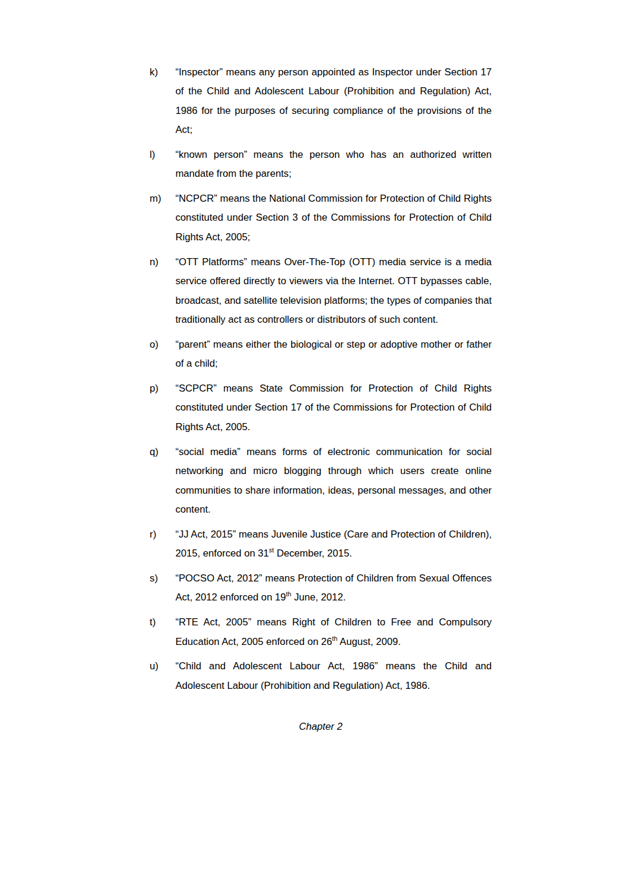k)“Inspector” means any person appointed as Inspector under Section 17 of the Child and Adolescent Labour (Prohibition and Regulation) Act, 1986 for the purposes of securing compliance of the provisions of the Act;
l)“known person” means the person who has an authorized written mandate from the parents;
m)“NCPCR” means the National Commission for Protection of Child Rights constituted under Section 3 of the Commissions for Protection of Child Rights Act, 2005;
n)“OTT Platforms” means Over-The-Top (OTT) media service is a media service offered directly to viewers via the Internet. OTT bypasses cable, broadcast, and satellite television platforms; the types of companies that traditionally act as controllers or distributors of such content.
o)“parent” means either the biological or step or adoptive mother or father of a child;
p)“SCPCR” means State Commission for Protection of Child Rights constituted under Section 17 of the Commissions for Protection of Child Rights Act, 2005.
q)“social media” means forms of electronic communication for social networking and micro blogging through which users create online communities to share information, ideas, personal messages, and other content.
r)“JJ Act, 2015” means Juvenile Justice (Care and Protection of Children), 2015, enforced on 31st December, 2015.
s)“POCSO Act, 2012” means Protection of Children from Sexual Offences Act, 2012 enforced on 19th June, 2012.
t)“RTE Act, 2005” means Right of Children to Free and Compulsory Education Act, 2005 enforced on 26th August, 2009.
u)“Child and Adolescent Labour Act, 1986” means the Child and Adolescent Labour (Prohibition and Regulation) Act, 1986.
Chapter 2